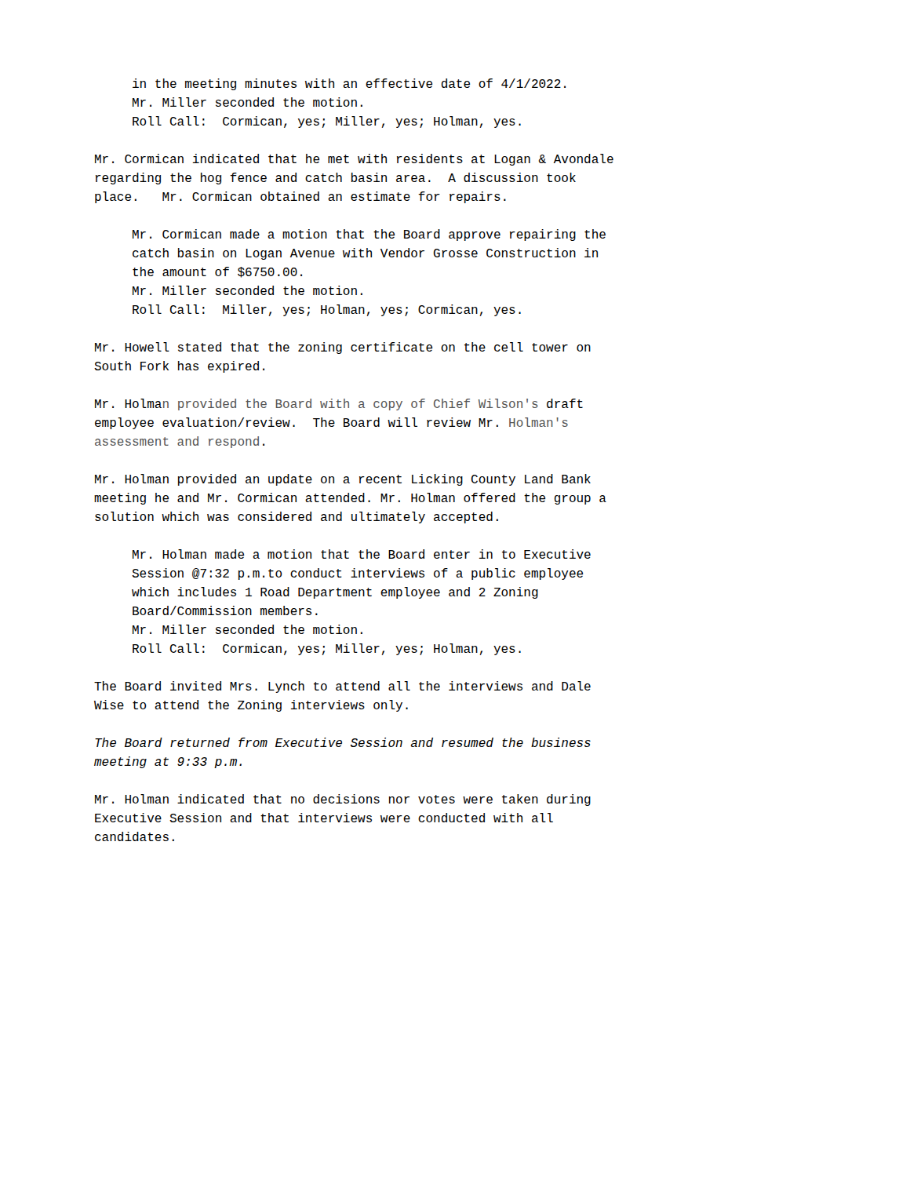in the meeting minutes with an effective date of 4/1/2022.
Mr. Miller seconded the motion.
Roll Call: Cormican, yes; Miller, yes; Holman, yes.
Mr. Cormican indicated that he met with residents at Logan & Avondale regarding the hog fence and catch basin area. A discussion took place. Mr. Cormican obtained an estimate for repairs.
Mr. Cormican made a motion that the Board approve repairing the catch basin on Logan Avenue with Vendor Grosse Construction in the amount of $6750.00.
Mr. Miller seconded the motion.
Roll Call: Miller, yes; Holman, yes; Cormican, yes.
Mr. Howell stated that the zoning certificate on the cell tower on South Fork has expired.
Mr. Holman provided the Board with a copy of Chief Wilson's draft employee evaluation/review. The Board will review Mr. Holman's assessment and respond.
Mr. Holman provided an update on a recent Licking County Land Bank meeting he and Mr. Cormican attended. Mr. Holman offered the group a solution which was considered and ultimately accepted.
Mr. Holman made a motion that the Board enter in to Executive Session @7:32 p.m.to conduct interviews of a public employee which includes 1 Road Department employee and 2 Zoning Board/Commission members.
Mr. Miller seconded the motion.
Roll Call: Cormican, yes; Miller, yes; Holman, yes.
The Board invited Mrs. Lynch to attend all the interviews and Dale Wise to attend the Zoning interviews only.
The Board returned from Executive Session and resumed the business meeting at 9:33 p.m.
Mr. Holman indicated that no decisions nor votes were taken during Executive Session and that interviews were conducted with all candidates.